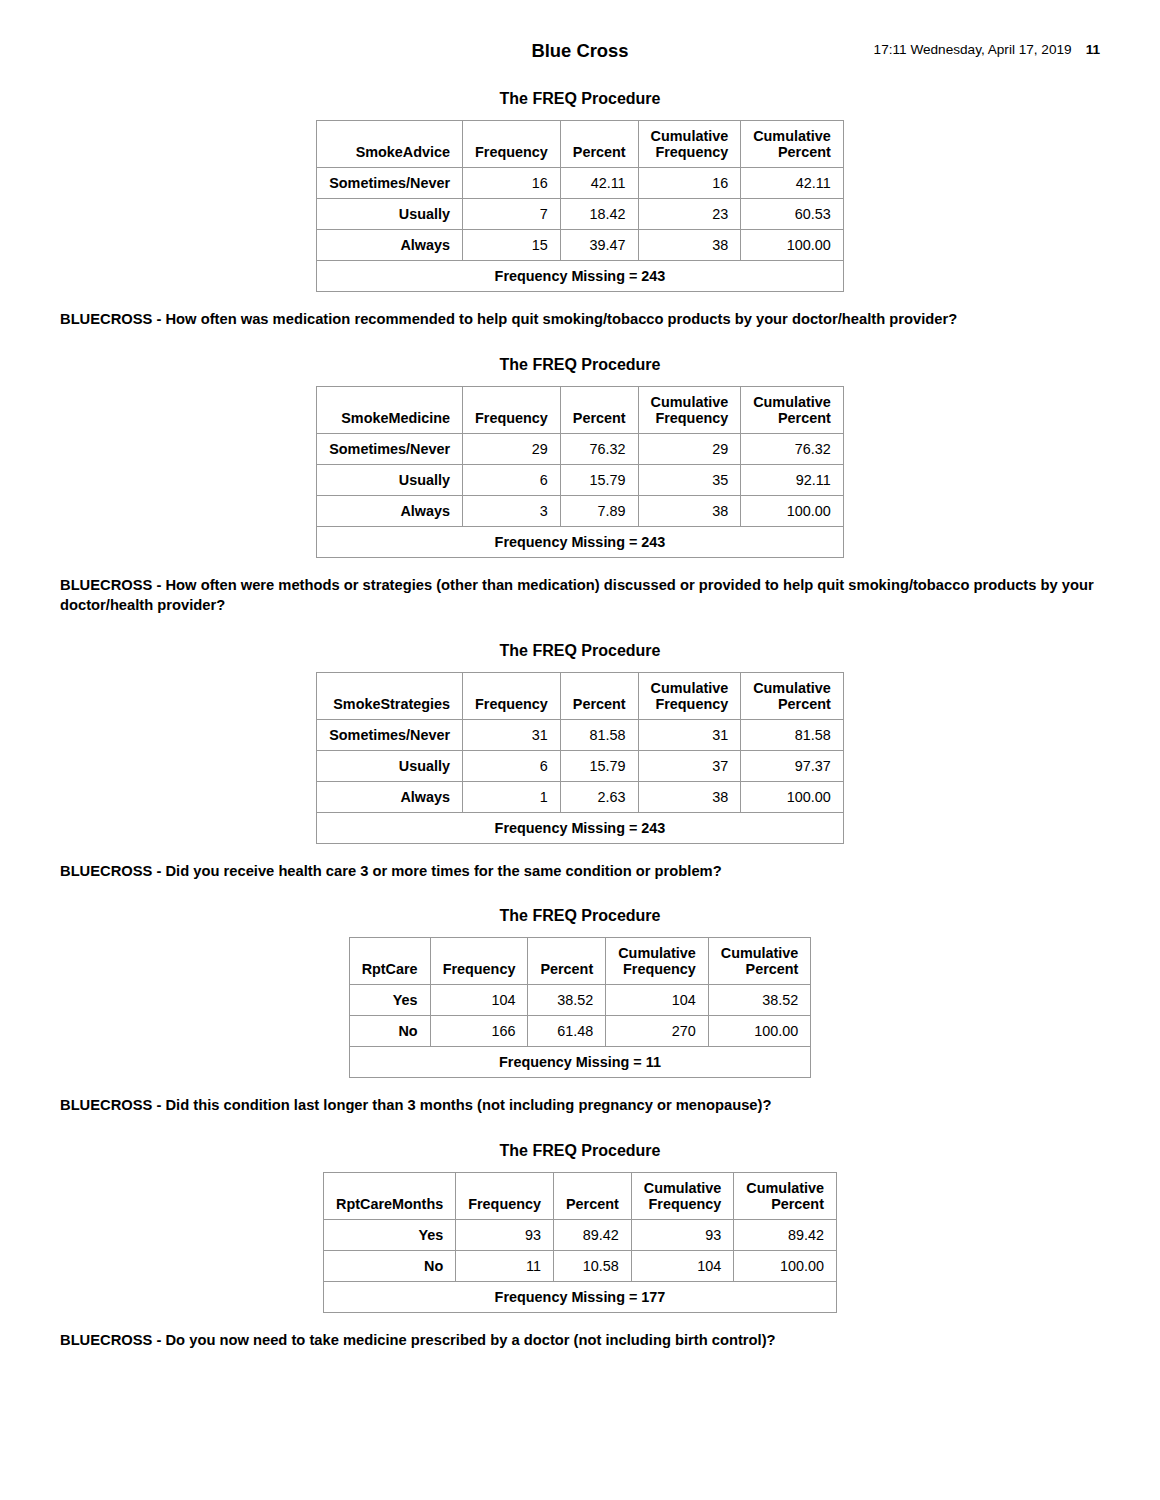Blue Cross 17:11 Wednesday, April 17, 201911
The FREQ Procedure
| SmokeAdvice | Frequency | Percent | Cumulative Frequency | Cumulative Percent |
| --- | --- | --- | --- | --- |
| Sometimes/Never | 16 | 42.11 | 16 | 42.11 |
| Usually | 7 | 18.42 | 23 | 60.53 |
| Always | 15 | 39.47 | 38 | 100.00 |
| Frequency Missing = 243 |
BLUECROSS - How often was medication recommended to help quit smoking/tobacco products by your doctor/health provider?
The FREQ Procedure
| SmokeMedicine | Frequency | Percent | Cumulative Frequency | Cumulative Percent |
| --- | --- | --- | --- | --- |
| Sometimes/Never | 29 | 76.32 | 29 | 76.32 |
| Usually | 6 | 15.79 | 35 | 92.11 |
| Always | 3 | 7.89 | 38 | 100.00 |
| Frequency Missing = 243 |
BLUECROSS - How often were methods or strategies (other than medication) discussed or provided to help quit smoking/tobacco products by your doctor/health provider?
The FREQ Procedure
| SmokeStrategies | Frequency | Percent | Cumulative Frequency | Cumulative Percent |
| --- | --- | --- | --- | --- |
| Sometimes/Never | 31 | 81.58 | 31 | 81.58 |
| Usually | 6 | 15.79 | 37 | 97.37 |
| Always | 1 | 2.63 | 38 | 100.00 |
| Frequency Missing = 243 |
BLUECROSS - Did you receive health care 3 or more times for the same condition or problem?
The FREQ Procedure
| RptCare | Frequency | Percent | Cumulative Frequency | Cumulative Percent |
| --- | --- | --- | --- | --- |
| Yes | 104 | 38.52 | 104 | 38.52 |
| No | 166 | 61.48 | 270 | 100.00 |
| Frequency Missing = 11 |
BLUECROSS - Did this condition last longer than 3 months (not including pregnancy or menopause)?
The FREQ Procedure
| RptCareMonths | Frequency | Percent | Cumulative Frequency | Cumulative Percent |
| --- | --- | --- | --- | --- |
| Yes | 93 | 89.42 | 93 | 89.42 |
| No | 11 | 10.58 | 104 | 100.00 |
| Frequency Missing = 177 |
BLUECROSS - Do you now need to take medicine prescribed by a doctor (not including birth control)?